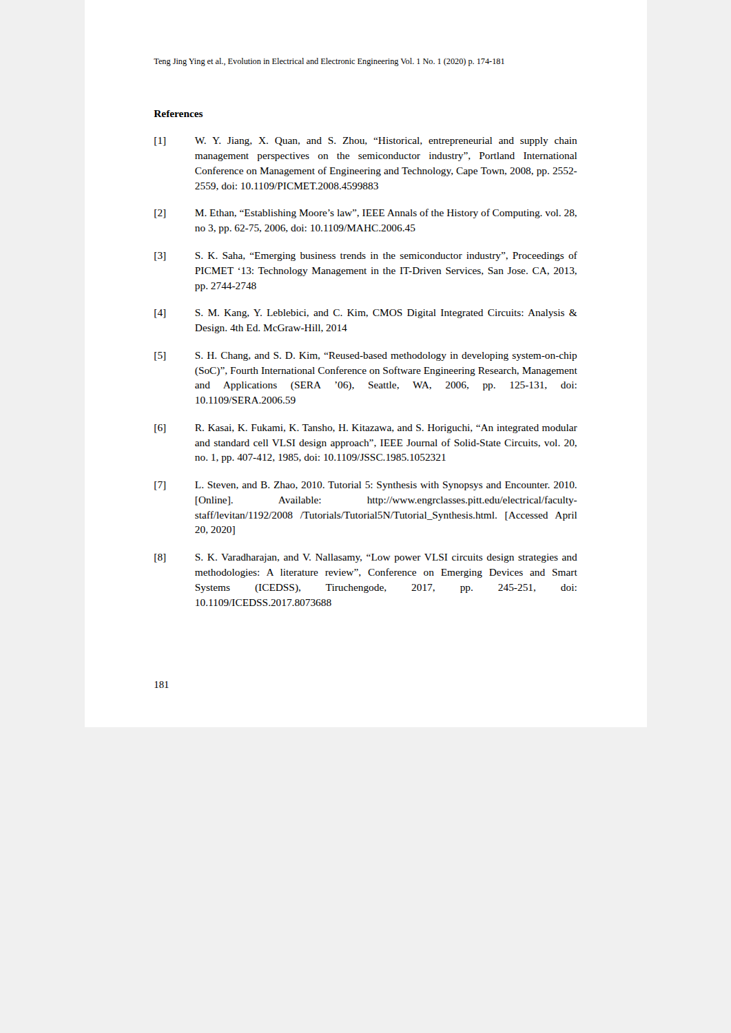Teng Jing Ying et al., Evolution in Electrical and Electronic Engineering Vol. 1 No. 1 (2020) p. 174-181
References
[1] W. Y. Jiang, X. Quan, and S. Zhou, “Historical, entrepreneurial and supply chain management perspectives on the semiconductor industry”, Portland International Conference on Management of Engineering and Technology, Cape Town, 2008, pp. 2552-2559, doi: 10.1109/PICMET.2008.4599883
[2] M. Ethan, “Establishing Moore’s law”, IEEE Annals of the History of Computing. vol. 28, no 3, pp. 62-75, 2006, doi: 10.1109/MAHC.2006.45
[3] S. K. Saha, “Emerging business trends in the semiconductor industry”, Proceedings of PICMET ‘13: Technology Management in the IT-Driven Services, San Jose. CA, 2013, pp. 2744-2748
[4] S. M. Kang, Y. Leblebici, and C. Kim, CMOS Digital Integrated Circuits: Analysis & Design. 4th Ed. McGraw-Hill, 2014
[5] S. H. Chang, and S. D. Kim, “Reused-based methodology in developing system-on-chip (SoC)”, Fourth International Conference on Software Engineering Research, Management and Applications (SERA ’06), Seattle, WA, 2006, pp. 125-131, doi: 10.1109/SERA.2006.59
[6] R. Kasai, K. Fukami, K. Tansho, H. Kitazawa, and S. Horiguchi, “An integrated modular and standard cell VLSI design approach”, IEEE Journal of Solid-State Circuits, vol. 20, no. 1, pp. 407-412, 1985, doi: 10.1109/JSSC.1985.1052321
[7] L. Steven, and B. Zhao, 2010. Tutorial 5: Synthesis with Synopsys and Encounter. 2010. [Online]. Available: http://www.engrclasses.pitt.edu/electrical/faculty-staff/levitan/1192/2008 /Tutorials/Tutorial5N/Tutorial_Synthesis.html. [Accessed April 20, 2020]
[8] S. K. Varadharajan, and V. Nallasamy, “Low power VLSI circuits design strategies and methodologies: A literature review”, Conference on Emerging Devices and Smart Systems (ICEDSS), Tiruchengode, 2017, pp. 245-251, doi: 10.1109/ICEDSS.2017.8073688
181